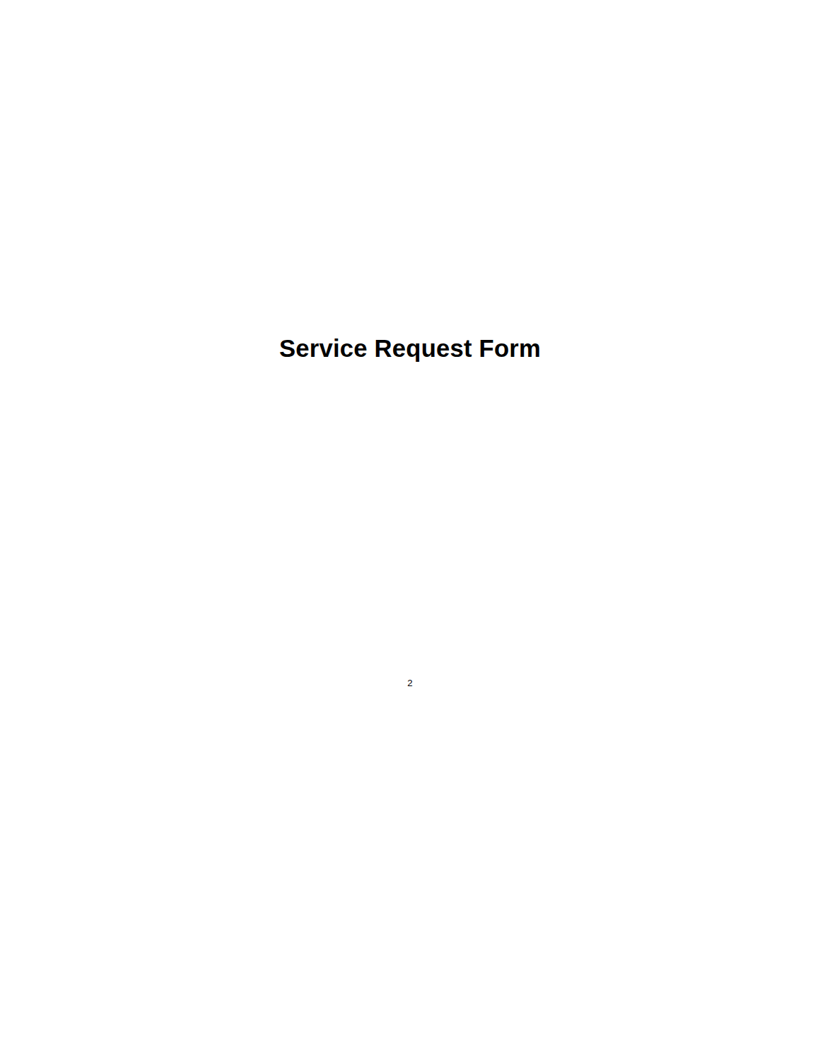Service Request Form
2